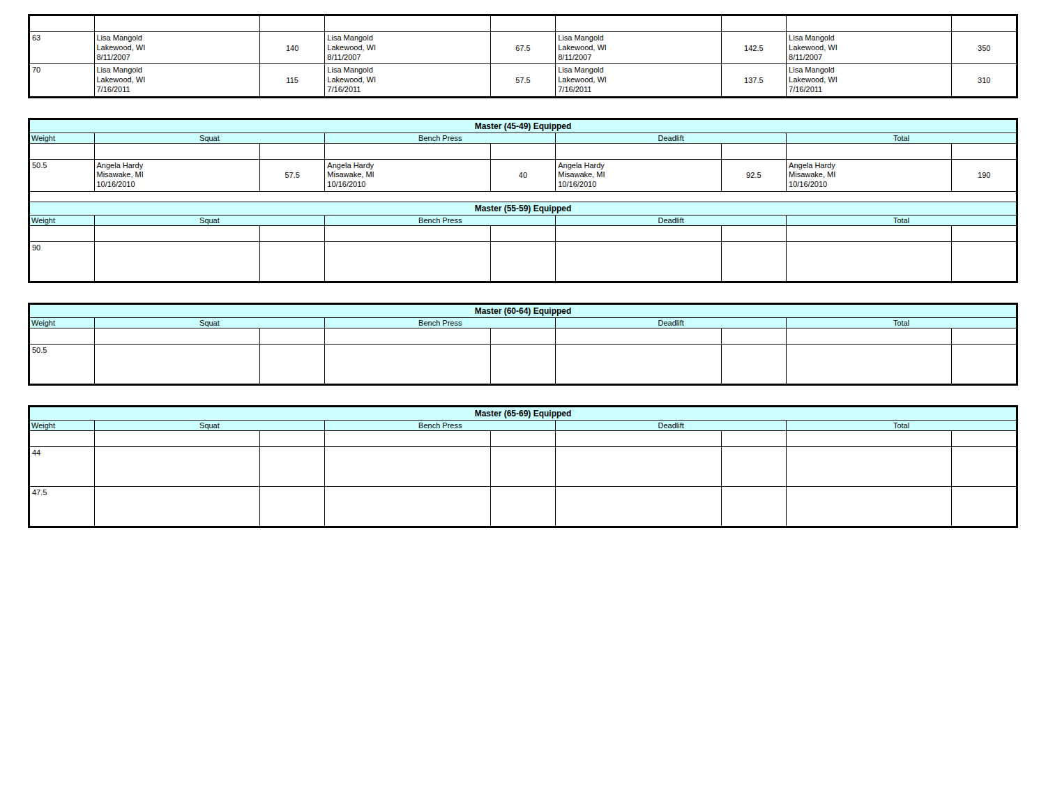| 63 | Lisa Mangold Lakewood, WI 8/11/2007 | 140 | Lisa Mangold Lakewood, WI 8/11/2007 | 67.5 | Lisa Mangold Lakewood, WI 8/11/2007 | 142.5 | Lisa Mangold Lakewood, WI 8/11/2007 | 350 |
| 70 | Lisa Mangold Lakewood, WI 7/16/2011 | 115 | Lisa Mangold Lakewood, WI 7/16/2011 | 57.5 | Lisa Mangold Lakewood, WI 7/16/2011 | 137.5 | Lisa Mangold Lakewood, WI 7/16/2011 | 310 |
============ MASTER (45-49) EQUIPPED + MASTER (55-59) EQUIPPED ============
| Master (45-49) Equipped |
| Weight | Squat | Bench Press | Deadlift | Total |
| 50.5 | Angela Hardy Misawake, MI 10/16/2010 | 57.5 | Angela Hardy Misawake, MI 10/16/2010 | 40 | Angela Hardy Misawake, MI 10/16/2010 | 92.5 | Angela Hardy Misawake, MI 10/16/2010 | 190 |
| Master (55-59) Equipped |
| Weight | Squat | Bench Press | Deadlift | Total |
| 90 | | | | | | | | |
| Master (60-64) Equipped |
| Weight | Squat | Bench Press | Deadlift | Total |
| 50.5 | | | | | | | | |
| Master (65-69) Equipped |
| Weight | Squat | Bench Press | Deadlift | Total |
| 44 | | | | | | | | |
| 47.5 | | | | | | | | |